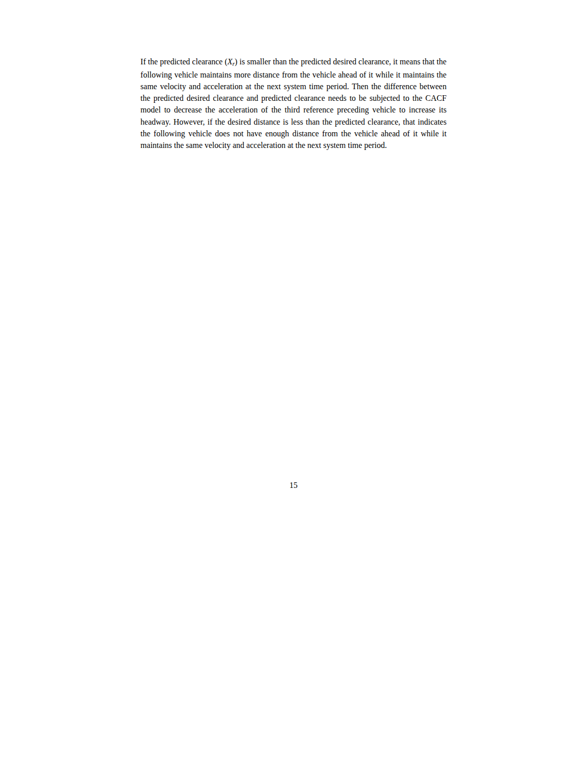If the predicted clearance (Xr) is smaller than the predicted desired clearance, it means that the following vehicle maintains more distance from the vehicle ahead of it while it maintains the same velocity and acceleration at the next system time period. Then the difference between the predicted desired clearance and predicted clearance needs to be subjected to the CACF model to decrease the acceleration of the third reference preceding vehicle to increase its headway. However, if the desired distance is less than the predicted clearance, that indicates the following vehicle does not have enough distance from the vehicle ahead of it while it maintains the same velocity and acceleration at the next system time period.
15